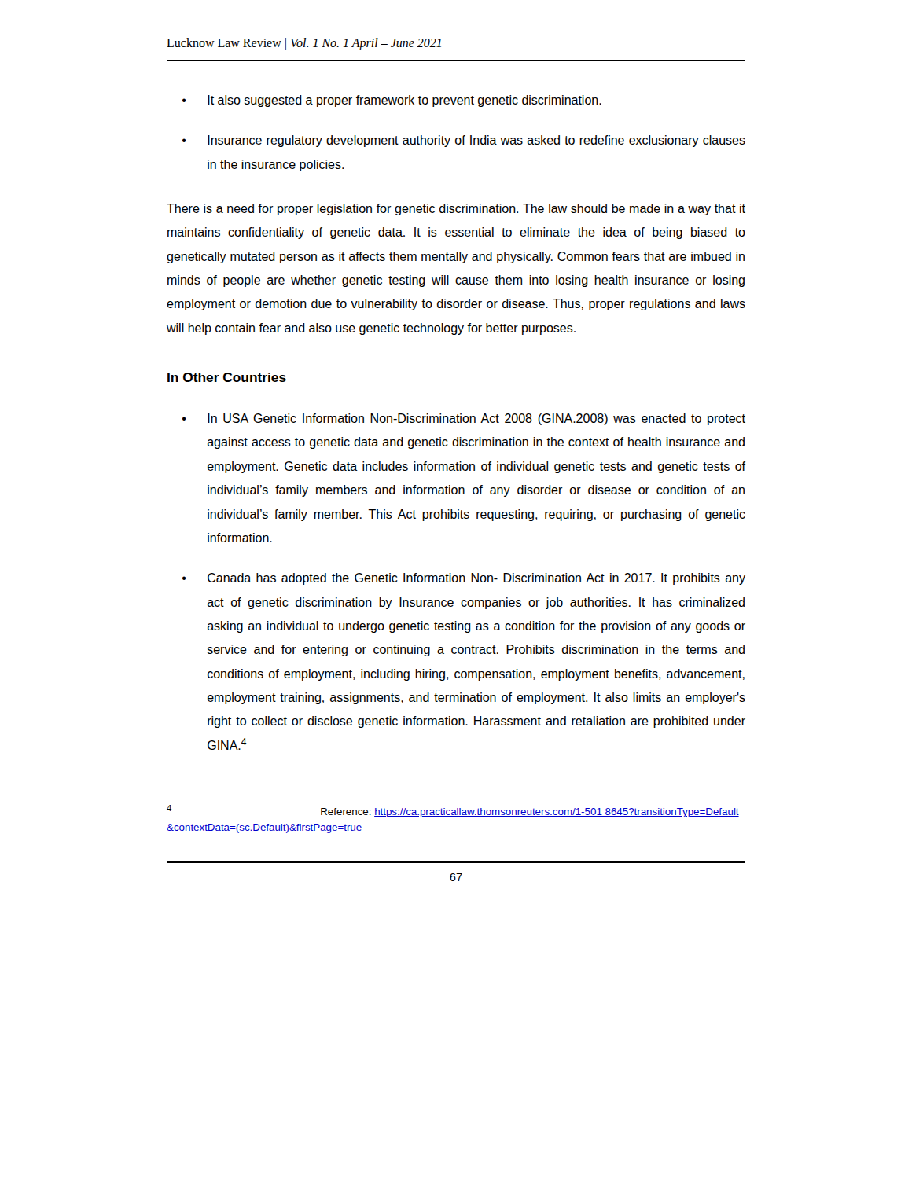Lucknow Law Review | Vol. 1 No. 1 April – June 2021
It also suggested a proper framework to prevent genetic discrimination.
Insurance regulatory development authority of India was asked to redefine exclusionary clauses in the insurance policies.
There is a need for proper legislation for genetic discrimination. The law should be made in a way that it maintains confidentiality of genetic data. It is essential to eliminate the idea of being biased to genetically mutated person as it affects them mentally and physically. Common fears that are imbued in minds of people are whether genetic testing will cause them into losing health insurance or losing employment or demotion due to vulnerability to disorder or disease. Thus, proper regulations and laws will help contain fear and also use genetic technology for better purposes.
In Other Countries
In USA Genetic Information Non-Discrimination Act 2008 (GINA.2008) was enacted to protect against access to genetic data and genetic discrimination in the context of health insurance and employment. Genetic data includes information of individual genetic tests and genetic tests of individual’s family members and information of any disorder or disease or condition of an individual’s family member. This Act prohibits requesting, requiring, or purchasing of genetic information.
Canada has adopted the Genetic Information Non- Discrimination Act in 2017. It prohibits any act of genetic discrimination by Insurance companies or job authorities. It has criminalized asking an individual to undergo genetic testing as a condition for the provision of any goods or service and for entering or continuing a contract. Prohibits discrimination in the terms and conditions of employment, including hiring, compensation, employment benefits, advancement, employment training, assignments, and termination of employment. It also limits an employer's right to collect or disclose genetic information. Harassment and retaliation are prohibited under GINA.4
4 Reference: https://ca.practicallaw.thomsonreuters.com/1-501 8645?transitionType=Default&contextData=(sc.Default)&firstPage=true
67